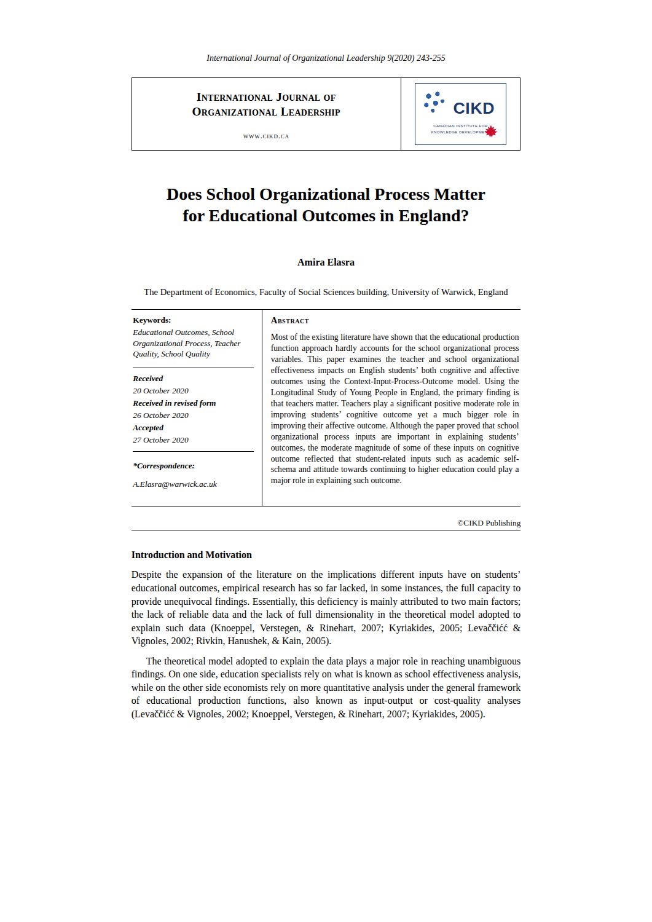International Journal of Organizational Leadership 9(2020) 243-255
International Journal of
Organizational Leadership
www.cikd.ca
CIKD
CANADIAN INSTITUTE FOR
KNOWLEDGE DEVELOPMENT
Does School Organizational Process Matter
for Educational Outcomes in England?
Amira Elasra
The Department of Economics, Faculty of Social Sciences building, University of Warwick, England
Keywords:
Educational Outcomes, School Organizational Process, Teacher Quality, School Quality
Received
20 October 2020
Received in revised form
26 October 2020
Accepted
27 October 2020
*Correspondence:
A.Elasra@warwick.ac.uk
Abstract
Most of the existing literature have shown that the educational production function approach hardly accounts for the school organizational process variables. This paper examines the teacher and school organizational effectiveness impacts on English students’ both cognitive and affective outcomes using the Context-Input-Process-Outcome model. Using the Longitudinal Study of Young People in England, the primary finding is that teachers matter. Teachers play a significant positive moderate role in improving students’ cognitive outcome yet a much bigger role in improving their affective outcome. Although the paper proved that school organizational process inputs are important in explaining students’ outcomes, the moderate magnitude of some of these inputs on cognitive outcome reflected that student-related inputs such as academic self-schema and attitude towards continuing to higher education could play a major role in explaining such outcome.
©CIKD Publishing
Introduction and Motivation
Despite the expansion of the literature on the implications different inputs have on students’ educational outcomes, empirical research has so far lacked, in some instances, the full capacity to provide unequivocal findings. Essentially, this deficiency is mainly attributed to two main factors; the lack of reliable data and the lack of full dimensionality in the theoretical model adopted to explain such data (Knoeppel, Verstegen, & Rinehart, 2007; Kyriakides, 2005; Levaččićć & Vignoles, 2002; Rivkin, Hanushek, & Kain, 2005).
The theoretical model adopted to explain the data plays a major role in reaching unambiguous findings. On one side, education specialists rely on what is known as school effectiveness analysis, while on the other side economists rely on more quantitative analysis under the general framework of educational production functions, also known as input-output or cost-quality analyses (Levaččićć & Vignoles, 2002; Knoeppel, Verstegen, & Rinehart, 2007; Kyriakides, 2005).